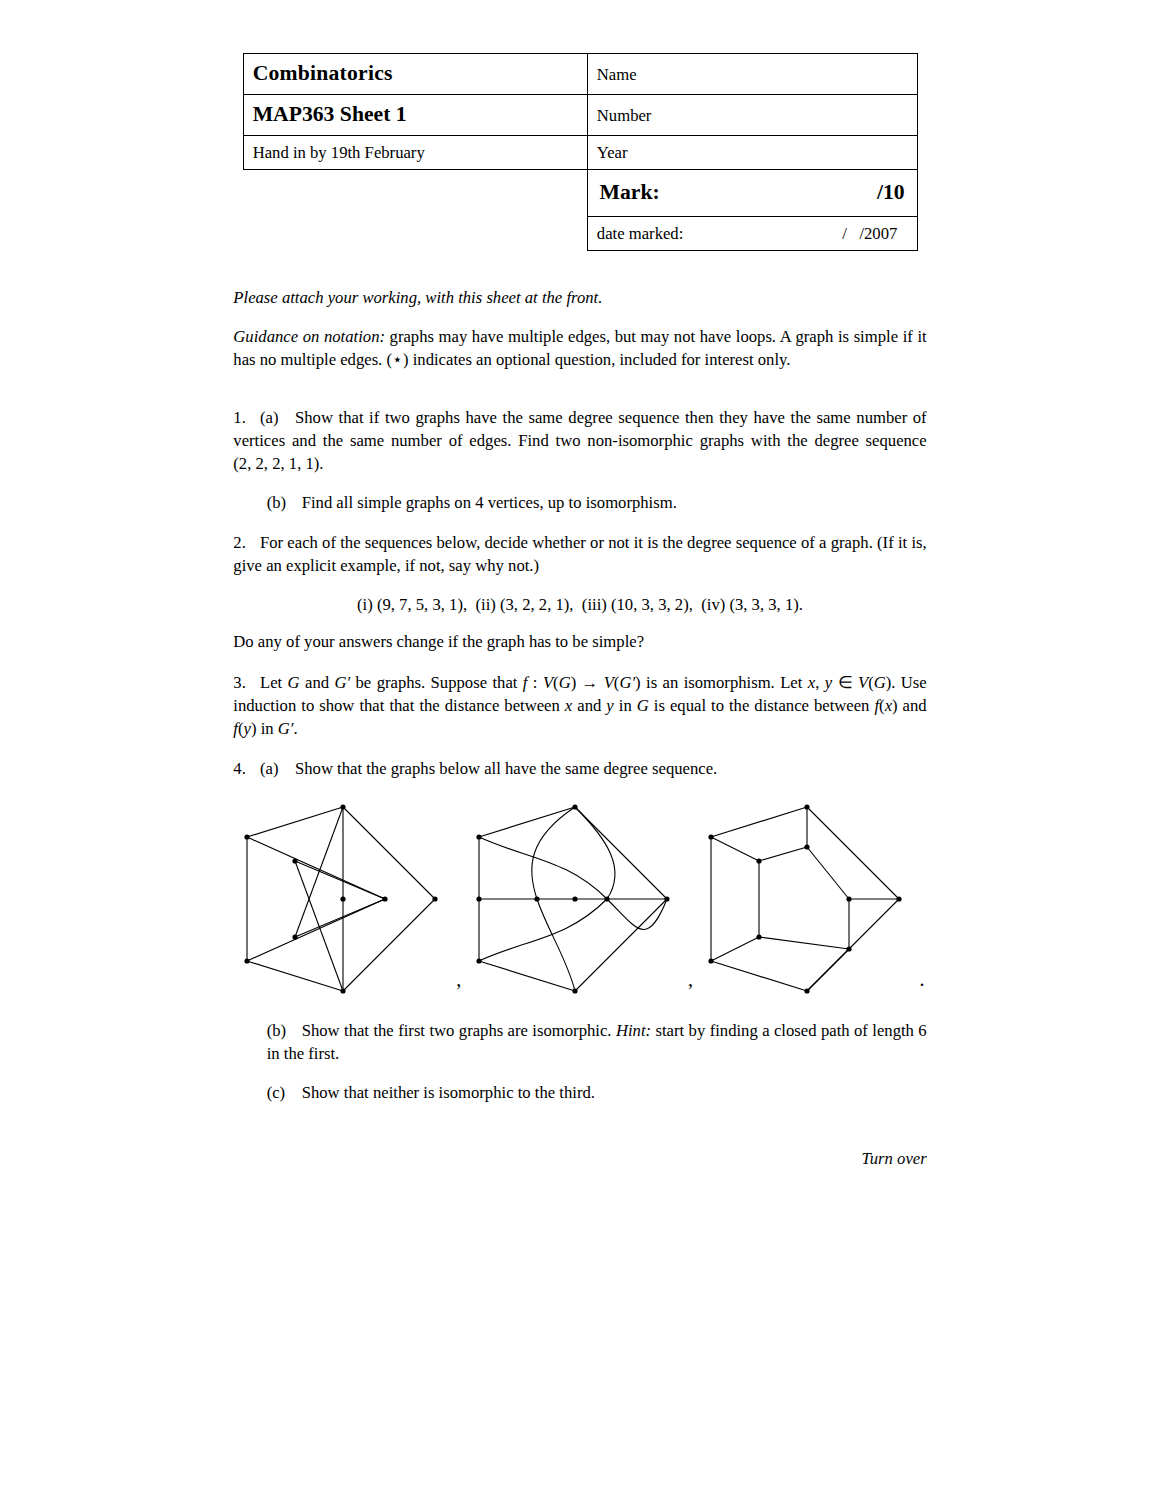| Combinatorics | Name |
| MAP363 Sheet 1 | Number |
| Hand in by 19th February | Year |
| | Mark: /10 |
| | date marked: / /2007 |
Please attach your working, with this sheet at the front.
Guidance on notation: graphs may have multiple edges, but may not have loops. A graph is simple if it has no multiple edges. (⋆) indicates an optional question, included for interest only.
1.(a) Show that if two graphs have the same degree sequence then they have the same number of vertices and the same number of edges. Find two non-isomorphic graphs with the degree sequence (2, 2, 2, 1, 1).
(b) Find all simple graphs on 4 vertices, up to isomorphism.
2. For each of the sequences below, decide whether or not it is the degree sequence of a graph. (If it is, give an explicit example, if not, say why not.)
(i) (9, 7, 5, 3, 1), (ii) (3, 2, 2, 1), (iii) (10, 3, 3, 2), (iv) (3, 3, 3, 1).
Do any of your answers change if the graph has to be simple?
3. Let G and G′ be graphs. Suppose that f : V(G) → V(G′) is an isomorphism. Let x, y ∈ V(G). Use induction to show that that the distance between x and y in G is equal to the distance between f(x) and f(y) in G′.
4.(a) Show that the graphs below all have the same degree sequence.
, , .
(b) Show that the first two graphs are isomorphic. Hint: start by finding a closed path of length 6 in the first.
(c) Show that neither is isomorphic to the third.
Turn over